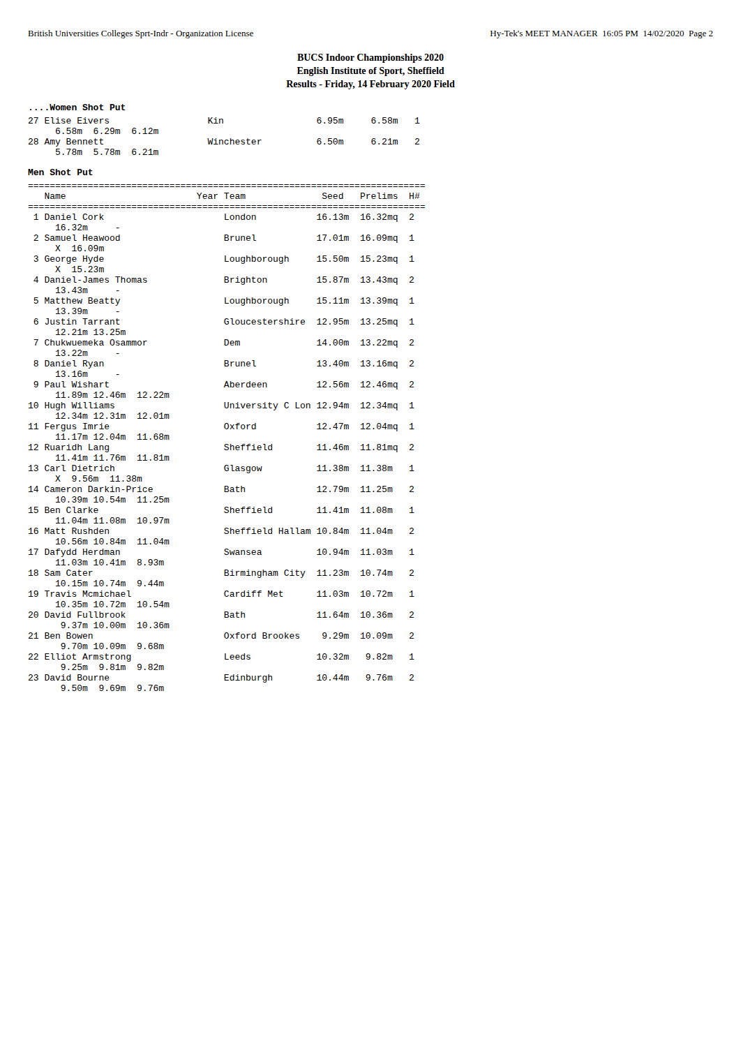British Universities Colleges Sprt-Indr - Organization License Hy-Tek's MEET MANAGER 16:05 PM 14/02/2020 Page 2
BUCS Indoor Championships 2020
English Institute of Sport, Sheffield
Results - Friday, 14 February 2020 Field
....Women Shot Put
27 Elise Eivers                  Kin                 6.95m     6.58m   1
     6.58m  6.29m  6.12m
28 Amy Bennett                   Winchester          6.50m     6.21m   2
     5.78m  5.78m  6.21m
Men Shot Put
=========================================================================
   Name                        Year Team              Seed   Prelims  H#
=========================================================================
 1 Daniel Cork                      London           16.13m  16.32mq  2
     16.32m     -
 2 Samuel Heawood                   Brunel           17.01m  16.09mq  1
     X  16.09m
 3 George Hyde                      Loughborough     15.50m  15.23mq  1
     X  15.23m
 4 Daniel-James Thomas              Brighton         15.87m  13.43mq  2
     13.43m     -
 5 Matthew Beatty                   Loughborough     15.11m  13.39mq  1
     13.39m     -
 6 Justin Tarrant                   Gloucestershire  12.95m  13.25mq  1
     12.21m 13.25m
 7 Chukwuemeka Osammor              Dem              14.00m  13.22mq  2
     13.22m     -
 8 Daniel Ryan                      Brunel           13.40m  13.16mq  2
     13.16m     -
 9 Paul Wishart                     Aberdeen         12.56m  12.46mq  2
     11.89m 12.46m  12.22m
10 Hugh Williams                    University C Lon 12.94m  12.34mq  1
     12.34m 12.31m  12.01m
11 Fergus Imrie                     Oxford           12.47m  12.04mq  1
     11.17m 12.04m  11.68m
12 Ruaridh Lang                     Sheffield        11.46m  11.81mq  2
     11.41m 11.76m  11.81m
13 Carl Dietrich                    Glasgow          11.38m  11.38m   1
     X  9.56m  11.38m
14 Cameron Darkin-Price             Bath             12.79m  11.25m   2
     10.39m 10.54m  11.25m
15 Ben Clarke                       Sheffield        11.41m  11.08m   1
     11.04m 11.08m  10.97m
16 Matt Rushden                     Sheffield Hallam 10.84m  11.04m   2
     10.56m 10.84m  11.04m
17 Dafydd Herdman                   Swansea          10.94m  11.03m   1
     11.03m 10.41m  8.93m
18 Sam Cater                        Birmingham City  11.23m  10.74m   2
     10.15m 10.74m  9.44m
19 Travis Mcmichael                 Cardiff Met      11.03m  10.72m   1
     10.35m 10.72m  10.54m
20 David Fullbrook                  Bath             11.64m  10.36m   2
      9.37m 10.00m  10.36m
21 Ben Bowen                        Oxford Brookes    9.29m  10.09m   2
      9.70m 10.09m  9.68m
22 Elliot Armstrong                 Leeds            10.32m   9.82m   1
      9.25m  9.81m  9.82m
23 David Bourne                     Edinburgh        10.44m   9.76m   2
      9.50m  9.69m  9.76m